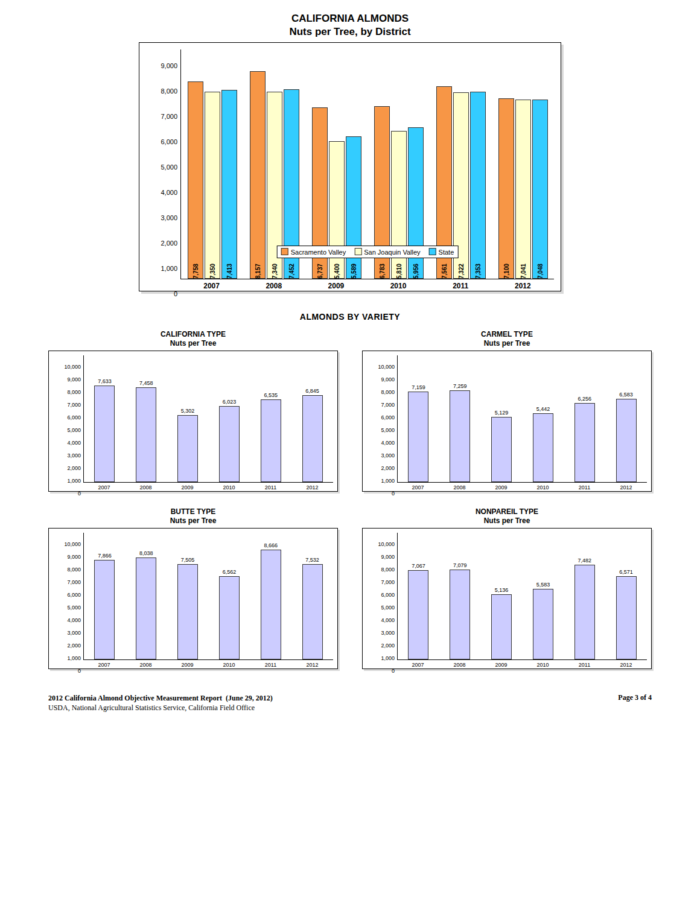CALIFORNIA ALMONDS
Nuts per Tree, by District
| 9,000 8,000 7,000 6,000 5,000 4,000 3,000 2,000 1,000 0 | 7,758 7,350 7,413 8,157 7,340 7,452 6,737 5,400 5,589 6,783 5,810 5,956 7,561 7,322 7,353 7,100 7,041 7,048 Sacramento Valley San Joaquin Valley State 2007 2008 2009 2010 2011 2012 |
ALMONDS BY VARIETY
CALIFORNIA TYPE
Nuts per Tree
| 10,000 9,000 8,000 7,000 6,000 5,000 4,000 3,000 2,000 1,000 0 | 7,633 7,458 5,302 6,023 6,535 6,845 2007 2008 2009 2010 2011 2012 |
CARMEL TYPE
Nuts per Tree
| 10,000 9,000 8,000 7,000 6,000 5,000 4,000 3,000 2,000 1,000 0 | 7,159 7,259 5,129 5,442 6,256 6,583 2007 2008 2009 2010 2011 2012 |
BUTTE TYPE
Nuts per Tree
| 10,000 9,000 8,000 7,000 6,000 5,000 4,000 3,000 2,000 1,000 0 | 7,866 8,038 7,505 6,562 8,666 7,532 2007 2008 2009 2010 2011 2012 |
NONPAREIL TYPE
Nuts per Tree
| 10,000 9,000 8,000 7,000 6,000 5,000 4,000 3,000 2,000 1,000 0 | 7,067 7,079 5,136 5,583 7,482 6,571 2007 2008 2009 2010 2011 2012 |
2012 California Almond Objective Measurement Report (June 29, 2012)
USDA, National Agricultural Statistics Service, California Field Office
Page 3 of 4